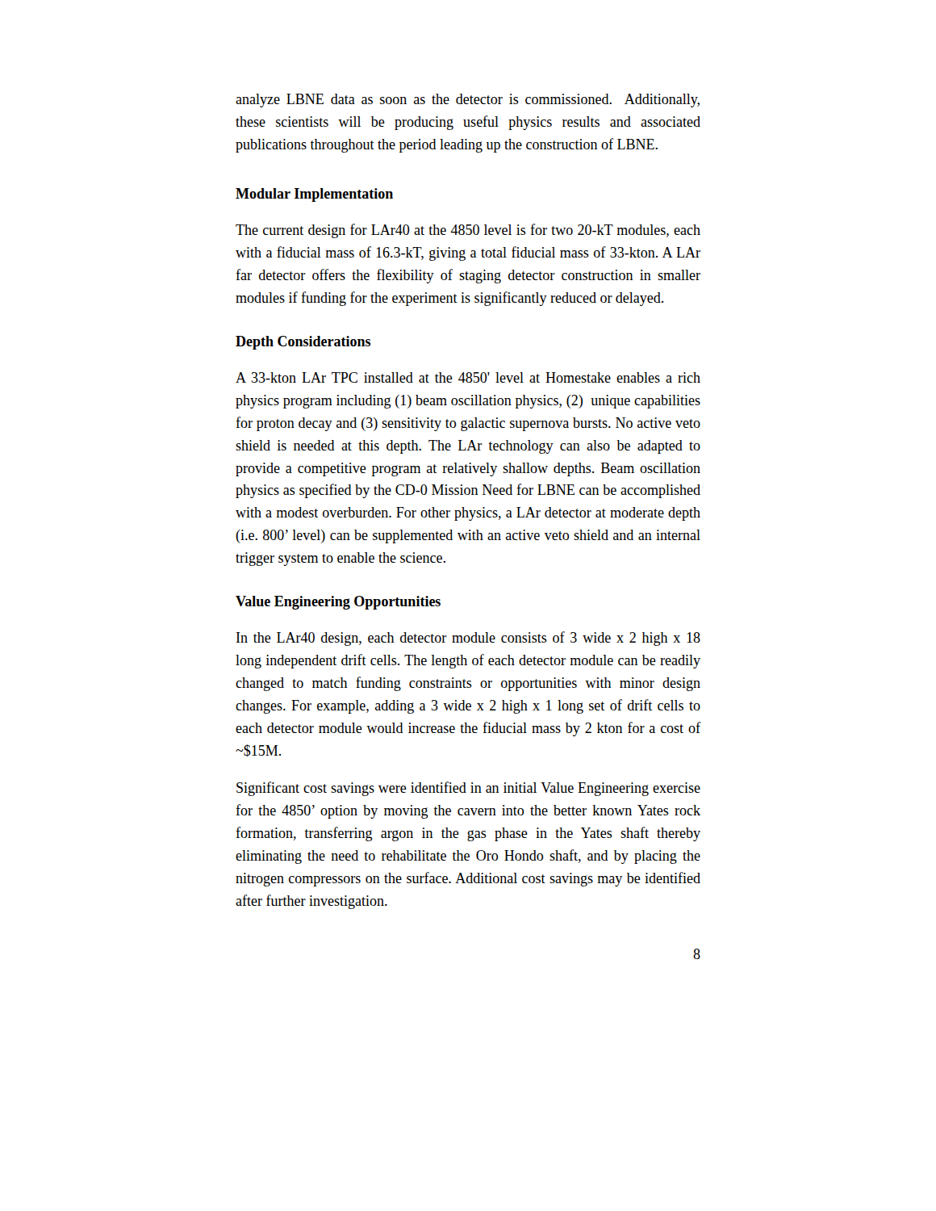analyze LBNE data as soon as the detector is commissioned. Additionally, these scientists will be producing useful physics results and associated publications throughout the period leading up the construction of LBNE.
Modular Implementation
The current design for LAr40 at the 4850 level is for two 20-kT modules, each with a fiducial mass of 16.3-kT, giving a total fiducial mass of 33-kton. A LAr far detector offers the flexibility of staging detector construction in smaller modules if funding for the experiment is significantly reduced or delayed.
Depth Considerations
A 33-kton LAr TPC installed at the 4850' level at Homestake enables a rich physics program including (1) beam oscillation physics, (2) unique capabilities for proton decay and (3) sensitivity to galactic supernova bursts. No active veto shield is needed at this depth. The LAr technology can also be adapted to provide a competitive program at relatively shallow depths. Beam oscillation physics as specified by the CD-0 Mission Need for LBNE can be accomplished with a modest overburden. For other physics, a LAr detector at moderate depth (i.e. 800’ level) can be supplemented with an active veto shield and an internal trigger system to enable the science.
Value Engineering Opportunities
In the LAr40 design, each detector module consists of 3 wide x 2 high x 18 long independent drift cells. The length of each detector module can be readily changed to match funding constraints or opportunities with minor design changes. For example, adding a 3 wide x 2 high x 1 long set of drift cells to each detector module would increase the fiducial mass by 2 kton for a cost of ~$15M.
Significant cost savings were identified in an initial Value Engineering exercise for the 4850’ option by moving the cavern into the better known Yates rock formation, transferring argon in the gas phase in the Yates shaft thereby eliminating the need to rehabilitate the Oro Hondo shaft, and by placing the nitrogen compressors on the surface. Additional cost savings may be identified after further investigation.
8